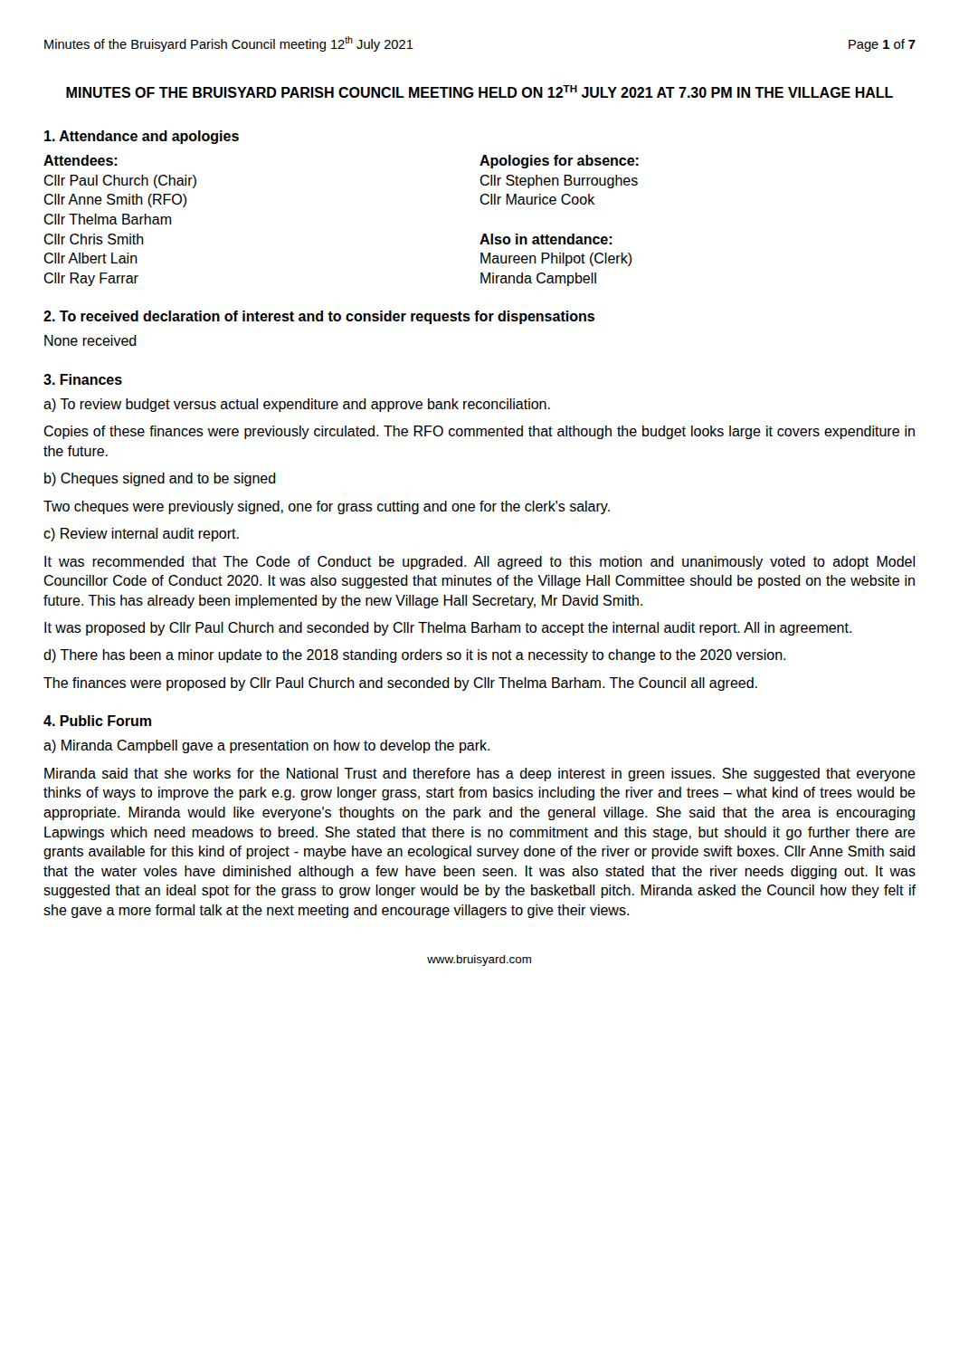Minutes of the Bruisyard Parish Council meeting 12th July 2021 Page 1 of 7
Minutes of the Bruisyard Parish Council meeting held on 12th July 2021 at 7.30 pm in the Village Hall
1. Attendance and apologies
| Attendees: | Apologies for absence: |
| Cllr Paul Church (Chair) | Cllr Stephen Burroughes |
| Cllr Anne Smith (RFO) | Cllr Maurice Cook |
| Cllr Thelma Barham | |
| Cllr Chris Smith | Also in attendance: |
| Cllr Albert Lain | Maureen Philpot (Clerk) |
| Cllr Ray Farrar | Miranda Campbell |
2. To received declaration of interest and to consider requests for dispensations
None received
3. Finances
a) To review budget versus actual expenditure and approve bank reconciliation.
Copies of these finances were previously circulated. The RFO commented that although the budget looks large it covers expenditure in the future.
b) Cheques signed and to be signed
Two cheques were previously signed, one for grass cutting and one for the clerk's salary.
c) Review internal audit report.
It was recommended that The Code of Conduct be upgraded. All agreed to this motion and unanimously voted to adopt Model Councillor Code of Conduct 2020. It was also suggested that minutes of the Village Hall Committee should be posted on the website in future. This has already been implemented by the new Village Hall Secretary, Mr David Smith.
It was proposed by Cllr Paul Church and seconded by Cllr Thelma Barham to accept the internal audit report. All in agreement.
d) There has been a minor update to the 2018 standing orders so it is not a necessity to change to the 2020 version.
The finances were proposed by Cllr Paul Church and seconded by Cllr Thelma Barham. The Council all agreed.
4. Public Forum
a) Miranda Campbell gave a presentation on how to develop the park.
Miranda said that she works for the National Trust and therefore has a deep interest in green issues. She suggested that everyone thinks of ways to improve the park e.g. grow longer grass, start from basics including the river and trees – what kind of trees would be appropriate. Miranda would like everyone's thoughts on the park and the general village. She said that the area is encouraging Lapwings which need meadows to breed. She stated that there is no commitment and this stage, but should it go further there are grants available for this kind of project - maybe have an ecological survey done of the river or provide swift boxes. Cllr Anne Smith said that the water voles have diminished although a few have been seen. It was also stated that the river needs digging out. It was suggested that an ideal spot for the grass to grow longer would be by the basketball pitch. Miranda asked the Council how they felt if she gave a more formal talk at the next meeting and encourage villagers to give their views.
www.bruisyard.com